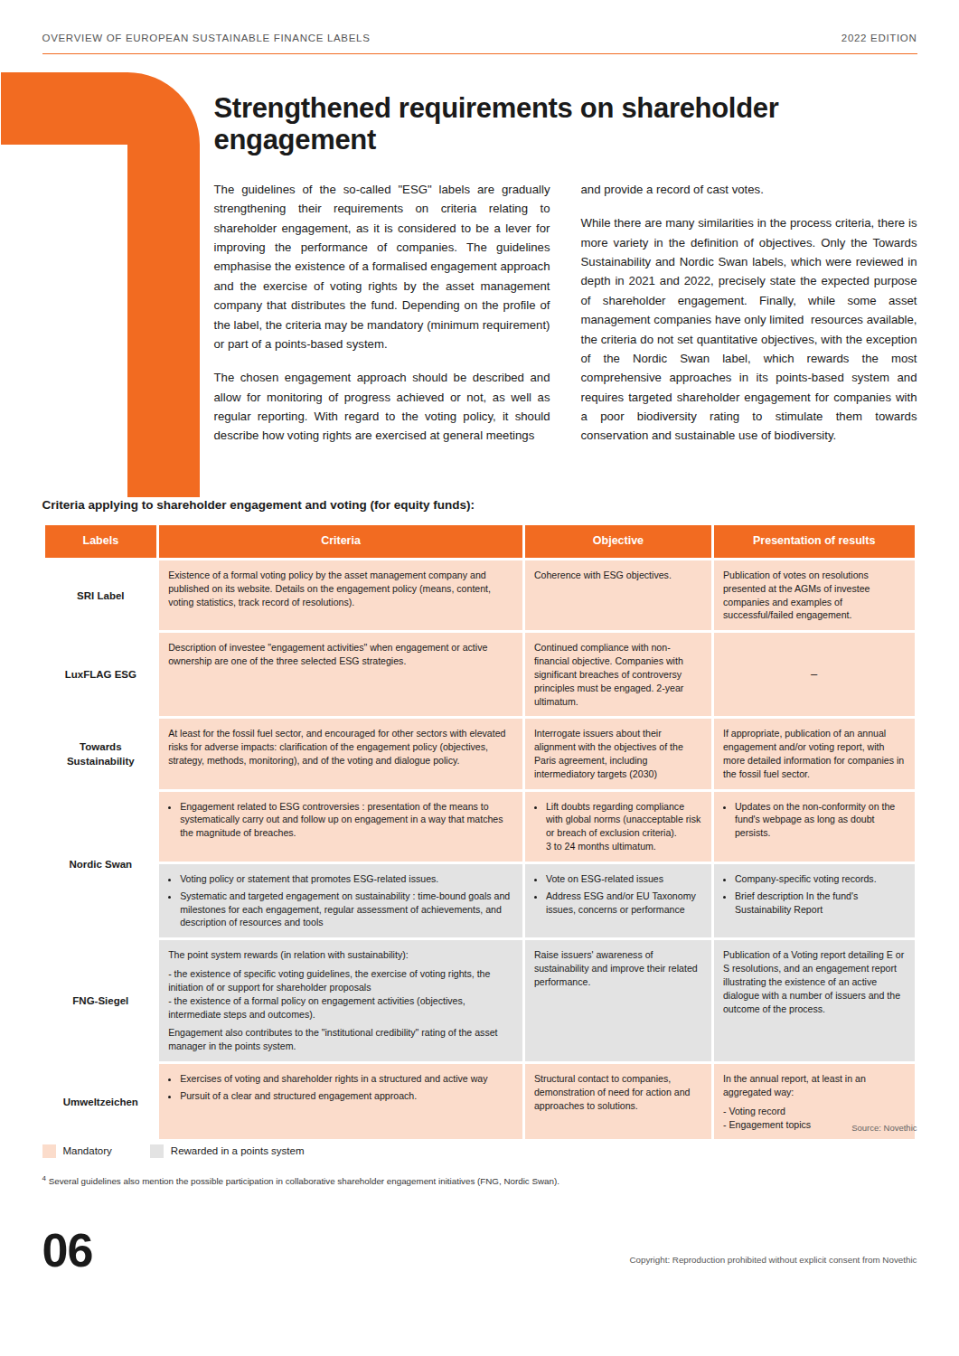OVERVIEW OF EUROPEAN SUSTAINABLE FINANCE LABELS
2022 EDITION
Strengthened requirements on shareholder
engagement
The guidelines of the so-called "ESG" labels are gradually strengthening their requirements on criteria relating to shareholder engagement, as it is considered to be a lever for improving the performance of companies. The guidelines emphasise the existence of a formalised engagement approach and the exercise of voting rights by the asset management company that distributes the fund. Depending on the profile of the label, the criteria may be mandatory (minimum requirement) or part of a points-based system.
The chosen engagement approach should be described and allow for monitoring of progress achieved or not, as well as regular reporting. With regard to the voting policy, it should describe how voting rights are exercised at general meetings
and provide a record of cast votes.
While there are many similarities in the process criteria, there is more variety in the definition of objectives. Only the Towards Sustainability and Nordic Swan labels, which were reviewed in depth in 2021 and 2022, precisely state the expected purpose of shareholder engagement. Finally, while some asset management companies have only limited resources available, the criteria do not set quantitative objectives, with the exception of the Nordic Swan label, which rewards the most comprehensive approaches in its points-based system and requires targeted shareholder engagement for companies with a poor biodiversity rating to stimulate them towards conservation and sustainable use of biodiversity.
Criteria applying to shareholder engagement and voting (for equity funds):
| Labels | Criteria | Objective | Presentation of results |
| --- | --- | --- | --- |
| SRI Label | Existence of a formal voting policy by the asset management company and published on its website. Details on the engagement policy (means, content, voting statistics, track record of resolutions). | Coherence with ESG objectives. | Publication of votes on resolutions presented at the AGMs of investee companies and examples of successful/failed engagement. |
| LuxFLAG ESG | Description of investee "engagement activities" when engagement or active ownership are one of the three selected ESG strategies. | Continued compliance with non-financial objective. Companies with significant breaches of controversy principles must be engaged. 2-year ultimatum. | – |
| Towards Sustainability | At least for the fossil fuel sector, and encouraged for other sectors with elevated risks for adverse impacts: clarification of the engagement policy (objectives, strategy, methods, monitoring), and of the voting and dialogue policy. | Interrogate issuers about their alignment with the objectives of the Paris agreement, including intermediatory targets (2030) | If appropriate, publication of an annual engagement and/or voting report, with more detailed information for companies in the fossil fuel sector. |
| Nordic Swan | Engagement related to ESG controversies : presentation of the means to systematically carry out and follow up on engagement in a way that matches the magnitude of breaches. | Lift doubts regarding compliance with global norms (unacceptable risk or breach of exclusion criteria). 3 to 24 months ultimatum. | Updates on the non-conformity on the fund's webpage as long as doubt persists. |
| Voting policy or statement that promotes ESG-related issues. Systematic and targeted engagement on sustainability : time-bound goals and milestones for each engagement, regular assessment of achievements, and description of resources and tools | Vote on ESG-related issues Address ESG and/or EU Taxonomy issues, concerns or performance | Company-specific voting records. Brief description In the fund's Sustainability Report |
| FNG-Siegel | The point system rewards (in relation with sustainability): - the existence of specific voting guidelines, the exercise of voting rights, the initiation of or support for shareholder proposals - the existence of a formal policy on engagement activities (objectives, intermediate steps and outcomes). Engagement also contributes to the "institutional credibility" rating of the asset manager in the points system. | Raise issuers' awareness of sustainability and improve their related performance. | Publication of a Voting report detailing E or S resolutions, and an engagement report illustrating the existence of an active dialogue with a number of issuers and the outcome of the process. |
| Umweltzeichen | Exercises of voting and shareholder rights in a structured and active way Pursuit of a clear and structured engagement approach. | Structural contact to companies, demonstration of need for action and approaches to solutions. | In the annual report, at least in an aggregated way: - Voting record - Engagement topics |
Source: Novethic
Mandatory Rewarded in a points system
4 Several guidelines also mention the possible participation in collaborative shareholder engagement initiatives (FNG, Nordic Swan).
06
Copyright: Reproduction prohibited without explicit consent from Novethic